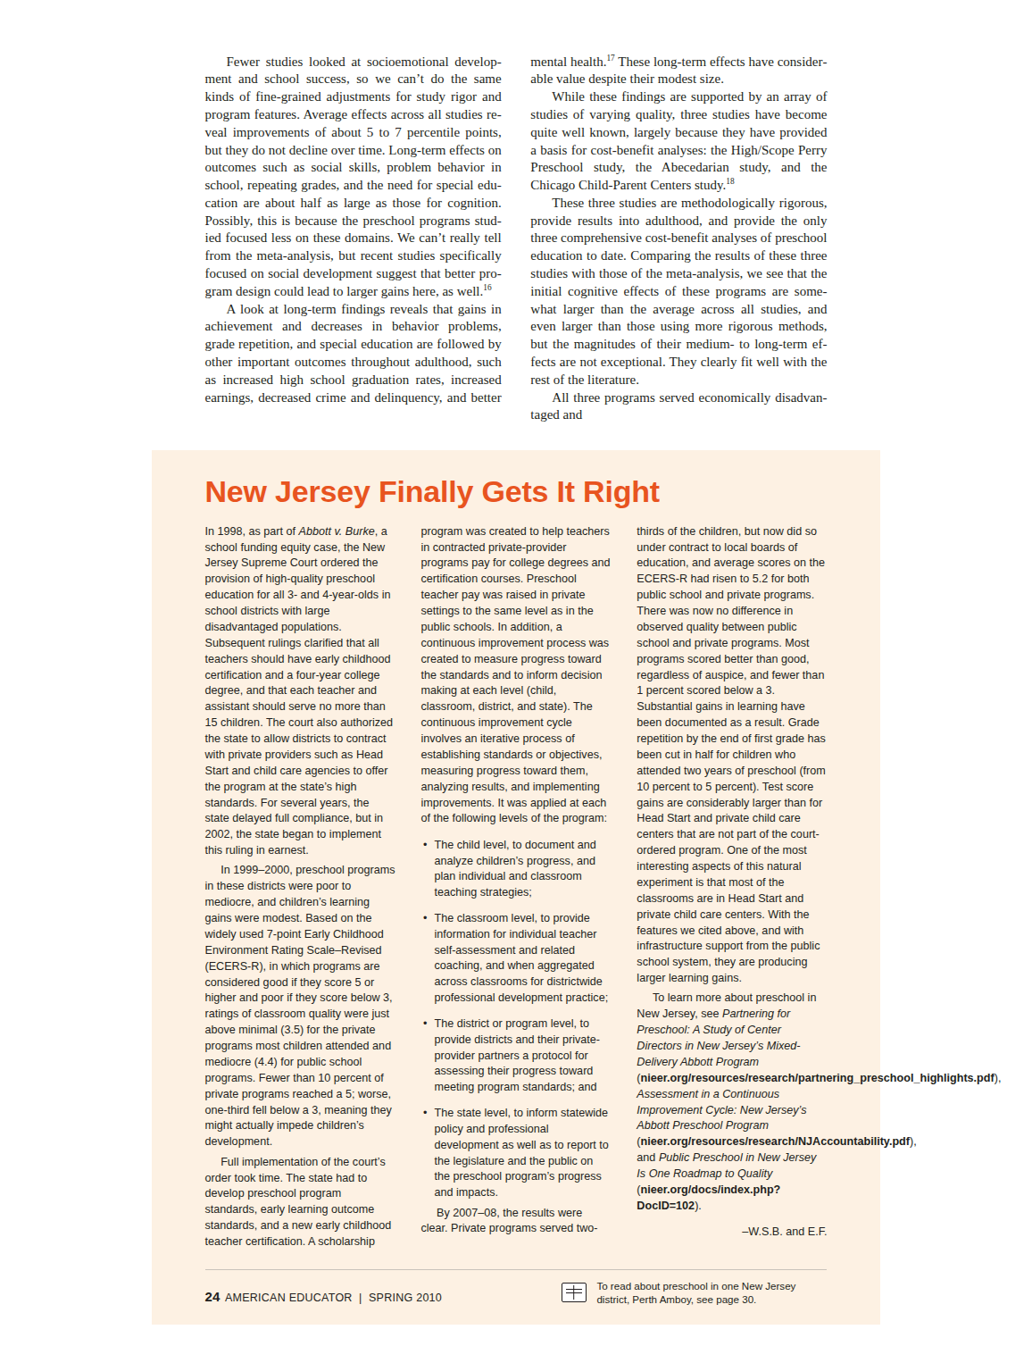Fewer studies looked at socioemotional development and school success, so we can’t do the same kinds of fine-grained adjustments for study rigor and program features. Average effects across all studies reveal improvements of about 5 to 7 percentile points, but they do not decline over time. Long-term effects on outcomes such as social skills, problem behavior in school, repeating grades, and the need for special education are about half as large as those for cognition. Possibly, this is because the preschool programs studied focused less on these domains. We can’t really tell from the meta-analysis, but recent studies specifically focused on social development suggest that better program design could lead to larger gains here, as well.16
A look at long-term findings reveals that gains in achievement and decreases in behavior problems, grade repetition, and special education are followed by other important outcomes throughout adulthood, such as increased high school graduation rates, increased earnings, decreased crime and delinquency, and better mental health.17 These long-term effects have considerable value despite their modest size.
While these findings are supported by an array of studies of varying quality, three studies have become quite well known, largely because they have provided a basis for cost-benefit analyses: the High/Scope Perry Preschool study, the Abecedarian study, and the Chicago Child-Parent Centers study.18
These three studies are methodologically rigorous, provide results into adulthood, and provide the only three comprehensive cost-benefit analyses of preschool education to date. Comparing the results of these three studies with those of the meta-analysis, we see that the initial cognitive effects of these programs are somewhat larger than the average across all studies, and even larger than those using more rigorous methods, but the magnitudes of their medium- to long-term effects are not exceptional. They clearly fit well with the rest of the literature.
All three programs served economically disadvantaged and
New Jersey Finally Gets It Right
In 1998, as part of Abbott v. Burke, a school funding equity case, the New Jersey Supreme Court ordered the provision of high-quality preschool education for all 3- and 4-year-olds in school districts with large disadvantaged populations. Subsequent rulings clarified that all teachers should have early childhood certification and a four-year college degree, and that each teacher and assistant should serve no more than 15 children. The court also authorized the state to allow districts to contract with private providers such as Head Start and child care agencies to offer the program at the state’s high standards. For several years, the state delayed full compliance, but in 2002, the state began to implement this ruling in earnest.
In 1999–2000, preschool programs in these districts were poor to mediocre, and children’s learning gains were modest. Based on the widely used 7-point Early Childhood Environment Rating Scale–Revised (ECERS-R), in which programs are considered good if they score 5 or higher and poor if they score below 3, ratings of classroom quality were just above minimal (3.5) for the private programs most children attended and mediocre (4.4) for public school programs. Fewer than 10 percent of private programs reached a 5; worse, one-third fell below a 3, meaning they might actually impede children’s development.
Full implementation of the court’s order took time. The state had to develop preschool program standards, early learning outcome standards, and a new early childhood teacher certification. A scholarship program was created to help teachers in contracted private-provider programs pay for college degrees and certification courses. Preschool teacher pay was raised in private settings to the same level as in the public schools. In addition, a continuous improvement process was created to measure progress toward the standards and to inform decision making at each level (child, classroom, district, and state). The continuous improvement cycle involves an iterative process of establishing standards or objectives, measuring progress toward them, analyzing results, and implementing improvements. It was applied at each of the following levels of the program:
The child level, to document and analyze children’s progress, and plan individual and classroom teaching strategies;
The classroom level, to provide information for individual teacher self-assessment and related coaching, and when aggregated across classrooms for districtwide professional development practice;
The district or program level, to provide districts and their private-provider partners a protocol for assessing their progress toward meeting program standards; and
The state level, to inform statewide policy and professional development as well as to report to the legislature and the public on the preschool program’s progress and impacts.
By 2007–08, the results were clear. Private programs served two-thirds of the children, but now did so under contract to local boards of education, and average scores on the ECERS-R had risen to 5.2 for both public school and private programs. There was now no difference in observed quality between public school and private programs. Most programs scored better than good, regardless of auspice, and fewer than 1 percent scored below a 3. Substantial gains in learning have been documented as a result. Grade repetition by the end of first grade has been cut in half for children who attended two years of preschool (from 10 percent to 5 percent). Test score gains are considerably larger than for Head Start and private child care centers that are not part of the court-ordered program. One of the most interesting aspects of this natural experiment is that most of the classrooms are in Head Start and private child care centers. With the features we cited above, and with infrastructure support from the public school system, they are producing larger learning gains.
To learn more about preschool in New Jersey, see Partnering for Preschool: A Study of Center Directors in New Jersey’s Mixed-Delivery Abbott Program (nieer.org/resources/research/partnering_preschool_highlights.pdf), Assessment in a Continuous Improvement Cycle: New Jersey’s Abbott Preschool Program (nieer.org/resources/research/NJAccountability.pdf), and Public Preschool in New Jersey Is One Roadmap to Quality (nieer.org/docs/index.php?DocID=102).
–W.S.B. and E.F.
24 AMERICAN EDUCATOR | SPRING 2010
To read about preschool in one New Jersey district, Perth Amboy, see page 30.